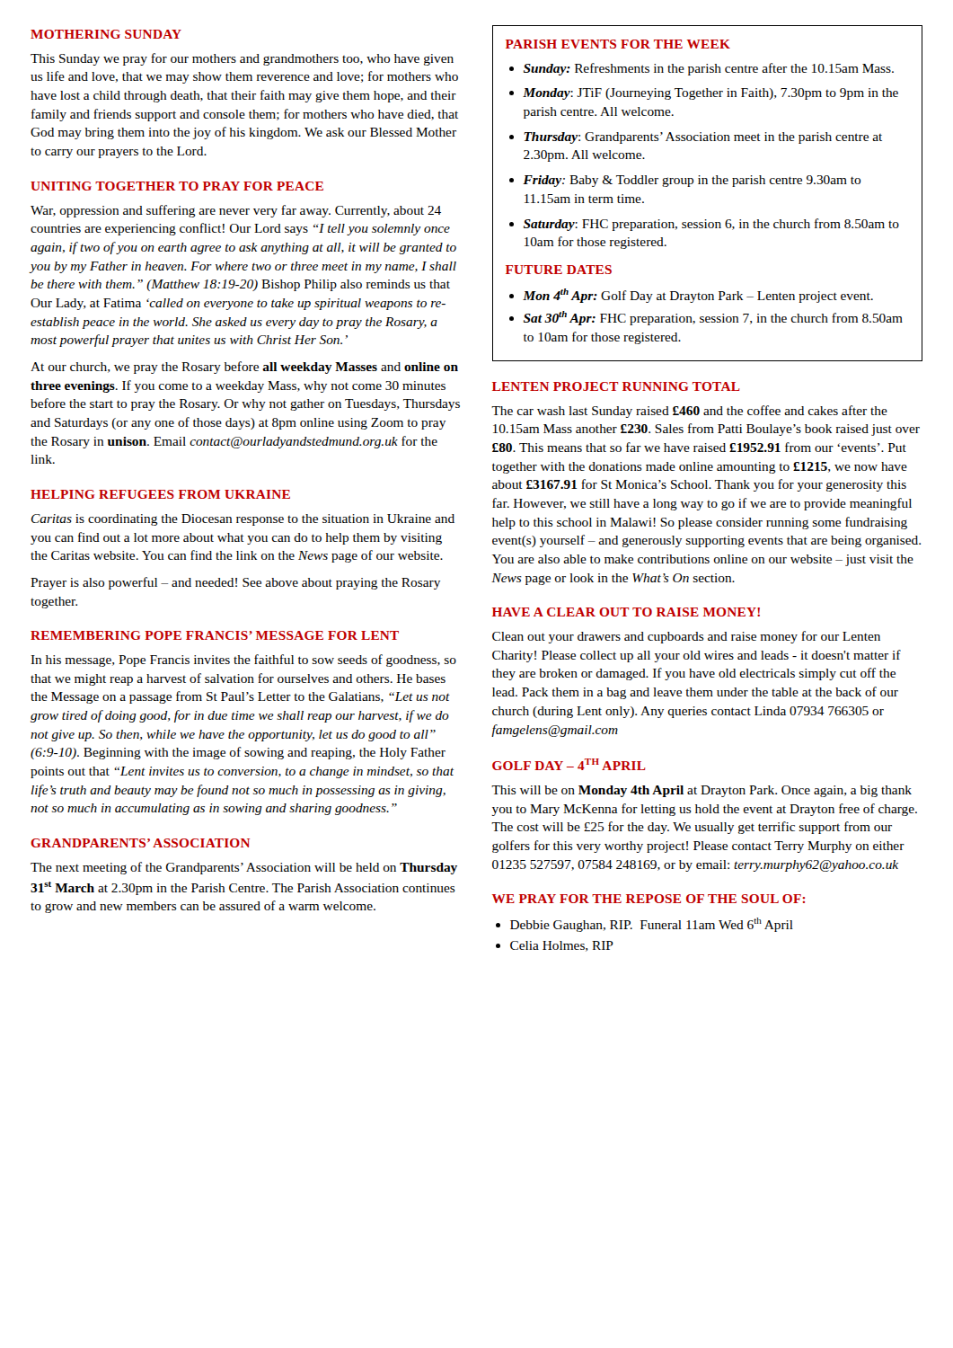Mothering Sunday
This Sunday we pray for our mothers and grandmothers too, who have given us life and love, that we may show them reverence and love; for mothers who have lost a child through death, that their faith may give them hope, and their family and friends support and console them; for mothers who have died, that God may bring them into the joy of his kingdom. We ask our Blessed Mother to carry our prayers to the Lord.
Uniting together to pray for peace
War, oppression and suffering are never very far away. Currently, about 24 countries are experiencing conflict! Our Lord says “I tell you solemnly once again, if two of you on earth agree to ask anything at all, it will be granted to you by my Father in heaven. For where two or three meet in my name, I shall be there with them.” (Matthew 18:19-20) Bishop Philip also reminds us that Our Lady, at Fatima ‘called on everyone to take up spiritual weapons to re-establish peace in the world. She asked us every day to pray the Rosary, a most powerful prayer that unites us with Christ Her Son.’
At our church, we pray the Rosary before all weekday Masses and online on three evenings. If you come to a weekday Mass, why not come 30 minutes before the start to pray the Rosary. Or why not gather on Tuesdays, Thursdays and Saturdays (or any one of those days) at 8pm online using Zoom to pray the Rosary in unison. Email contact@ourladyandstedmund.org.uk for the link.
Helping refugees from Ukraine
Caritas is coordinating the Diocesan response to the situation in Ukraine and you can find out a lot more about what you can do to help them by visiting the Caritas website. You can find the link on the News page of our website.
Prayer is also powerful – and needed! See above about praying the Rosary together.
Remembering Pope Francis’ message for Lent
In his message, Pope Francis invites the faithful to sow seeds of goodness, so that we might reap a harvest of salvation for ourselves and others. He bases the Message on a passage from St Paul’s Letter to the Galatians, “Let us not grow tired of doing good, for in due time we shall reap our harvest, if we do not give up. So then, while we have the opportunity, let us do good to all” (6:9-10). Beginning with the image of sowing and reaping, the Holy Father points out that “Lent invites us to conversion, to a change in mindset, so that life’s truth and beauty may be found not so much in possessing as in giving, not so much in accumulating as in sowing and sharing goodness.”
Grandparents’ Association
The next meeting of the Grandparents’ Association will be held on Thursday 31st March at 2.30pm in the Parish Centre. The Parish Association continues to grow and new members can be assured of a warm welcome.
Parish events for the week
Sunday: Refreshments in the parish centre after the 10.15am Mass.
Monday: JTiF (Journeying Together in Faith), 7.30pm to 9pm in the parish centre. All welcome.
Thursday: Grandparents’ Association meet in the parish centre at 2.30pm. All welcome.
Friday: Baby & Toddler group in the parish centre 9.30am to 11.15am in term time.
Saturday: FHC preparation, session 6, in the church from 8.50am to 10am for those registered.
Future dates
Mon 4th Apr: Golf Day at Drayton Park – Lenten project event.
Sat 30th Apr: FHC preparation, session 7, in the church from 8.50am to 10am for those registered.
Lenten project running total
The car wash last Sunday raised £460 and the coffee and cakes after the 10.15am Mass another £230. Sales from Patti Boulaye’s book raised just over £80. This means that so far we have raised £1952.91 from our ‘events’. Put together with the donations made online amounting to £1215, we now have about £3167.91 for St Monica’s School. Thank you for your generosity this far. However, we still have a long way to go if we are to provide meaningful help to this school in Malawi! So please consider running some fundraising event(s) yourself – and generously supporting events that are being organised. You are also able to make contributions online on our website – just visit the News page or look in the What’s On section.
Have a clear out to raise money!
Clean out your drawers and cupboards and raise money for our Lenten Charity! Please collect up all your old wires and leads - it doesn't matter if they are broken or damaged. If you have old electricals simply cut off the lead. Pack them in a bag and leave them under the table at the back of our church (during Lent only). Any queries contact Linda 07934 766305 or famgelens@gmail.com
Golf Day – 4th April
This will be on Monday 4th April at Drayton Park. Once again, a big thank you to Mary McKenna for letting us hold the event at Drayton free of charge. The cost will be £25 for the day. We usually get terrific support from our golfers for this very worthy project! Please contact Terry Murphy on either 01235 527597, 07584 248169, or by email: terry.murphy62@yahoo.co.uk
We pray for the repose of the soul of:
Debbie Gaughan, RIP. Funeral 11am Wed 6th April
Celia Holmes, RIP